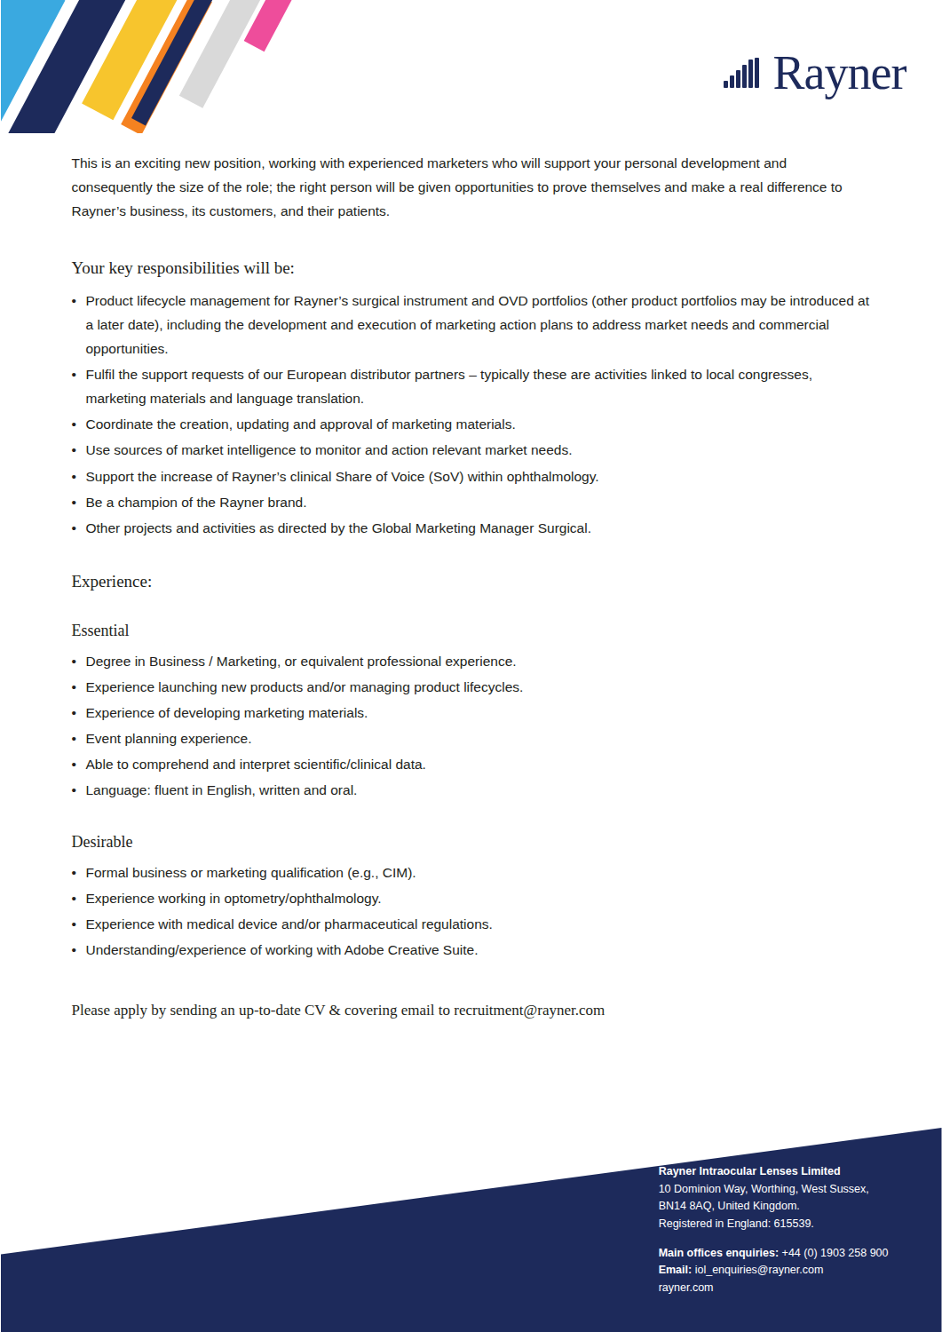Rayner
This is an exciting new position, working with experienced marketers who will support your personal development and consequently the size of the role; the right person will be given opportunities to prove themselves and make a real difference to Rayner’s business, its customers, and their patients.
Your key responsibilities will be:
Product lifecycle management for Rayner’s surgical instrument and OVD portfolios (other product portfolios may be introduced at a later date), including the development and execution of marketing action plans to address market needs and commercial opportunities.
Fulfil the support requests of our European distributor partners – typically these are activities linked to local congresses, marketing materials and language translation.
Coordinate the creation, updating and approval of marketing materials.
Use sources of market intelligence to monitor and action relevant market needs.
Support the increase of Rayner’s clinical Share of Voice (SoV) within ophthalmology.
Be a champion of the Rayner brand.
Other projects and activities as directed by the Global Marketing Manager Surgical.
Experience:
Essential
Degree in Business / Marketing, or equivalent professional experience.
Experience launching new products and/or managing product lifecycles.
Experience of developing marketing materials.
Event planning experience.
Able to comprehend and interpret scientific/clinical data.
Language: fluent in English, written and oral.
Desirable
Formal business or marketing qualification (e.g., CIM).
Experience working in optometry/ophthalmology.
Experience with medical device and/or pharmaceutical regulations.
Understanding/experience of working with Adobe Creative Suite.
Please apply by sending an up-to-date CV & covering email to recruitment@rayner.com
Rayner Intraocular Lenses Limited
10 Dominion Way, Worthing, West Sussex,
BN14 8AQ, United Kingdom.
Registered in England: 615539.
Main offices enquiries: +44 (0) 1903 258 900
Email: iol_enquiries@rayner.com
rayner.com